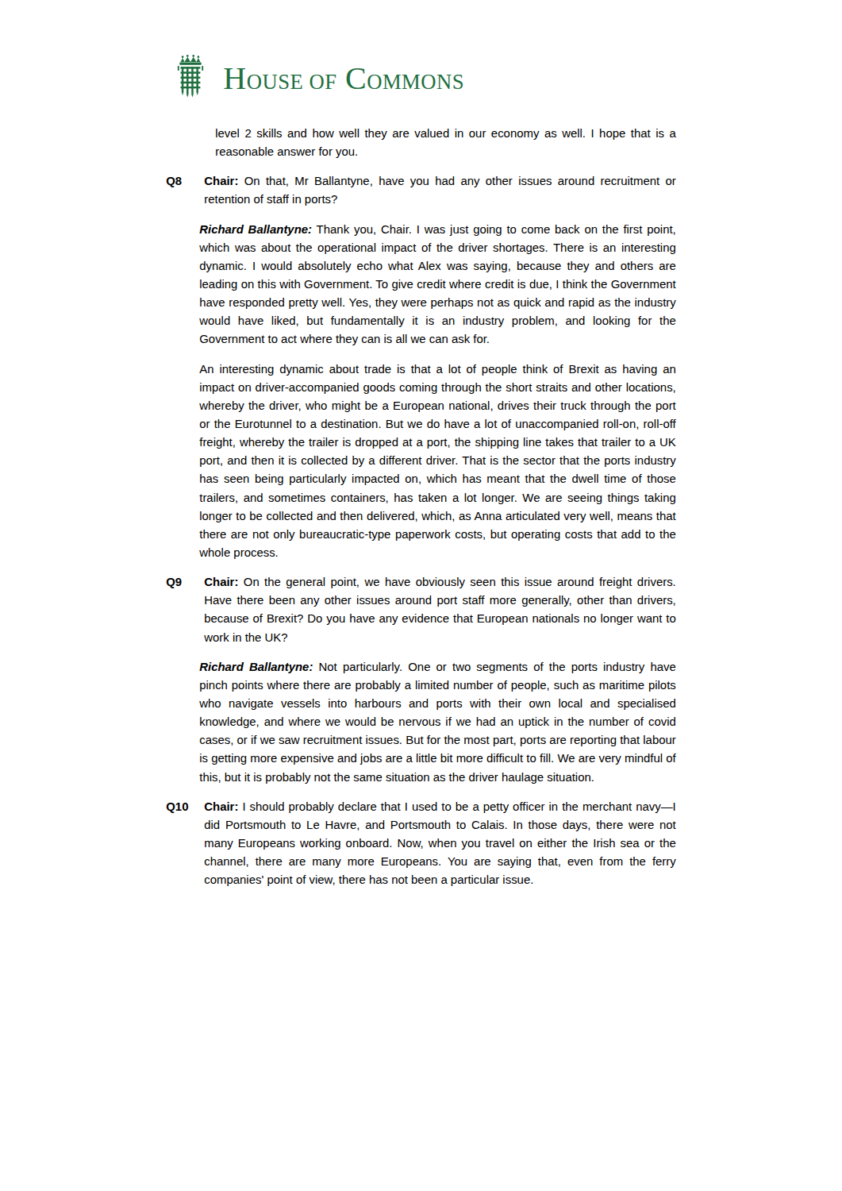HOUSE OF COMMONS
level 2 skills and how well they are valued in our economy as well. I hope that is a reasonable answer for you.
Q8
Chair: On that, Mr Ballantyne, have you had any other issues around recruitment or retention of staff in ports?
Richard Ballantyne: Thank you, Chair. I was just going to come back on the first point, which was about the operational impact of the driver shortages. There is an interesting dynamic. I would absolutely echo what Alex was saying, because they and others are leading on this with Government. To give credit where credit is due, I think the Government have responded pretty well. Yes, they were perhaps not as quick and rapid as the industry would have liked, but fundamentally it is an industry problem, and looking for the Government to act where they can is all we can ask for.
An interesting dynamic about trade is that a lot of people think of Brexit as having an impact on driver-accompanied goods coming through the short straits and other locations, whereby the driver, who might be a European national, drives their truck through the port or the Eurotunnel to a destination. But we do have a lot of unaccompanied roll-on, roll-off freight, whereby the trailer is dropped at a port, the shipping line takes that trailer to a UK port, and then it is collected by a different driver. That is the sector that the ports industry has seen being particularly impacted on, which has meant that the dwell time of those trailers, and sometimes containers, has taken a lot longer. We are seeing things taking longer to be collected and then delivered, which, as Anna articulated very well, means that there are not only bureaucratic-type paperwork costs, but operating costs that add to the whole process.
Q9
Chair: On the general point, we have obviously seen this issue around freight drivers. Have there been any other issues around port staff more generally, other than drivers, because of Brexit? Do you have any evidence that European nationals no longer want to work in the UK?
Richard Ballantyne: Not particularly. One or two segments of the ports industry have pinch points where there are probably a limited number of people, such as maritime pilots who navigate vessels into harbours and ports with their own local and specialised knowledge, and where we would be nervous if we had an uptick in the number of covid cases, or if we saw recruitment issues. But for the most part, ports are reporting that labour is getting more expensive and jobs are a little bit more difficult to fill. We are very mindful of this, but it is probably not the same situation as the driver haulage situation.
Q10
Chair: I should probably declare that I used to be a petty officer in the merchant navy—I did Portsmouth to Le Havre, and Portsmouth to Calais. In those days, there were not many Europeans working onboard. Now, when you travel on either the Irish sea or the channel, there are many more Europeans. You are saying that, even from the ferry companies' point of view, there has not been a particular issue.